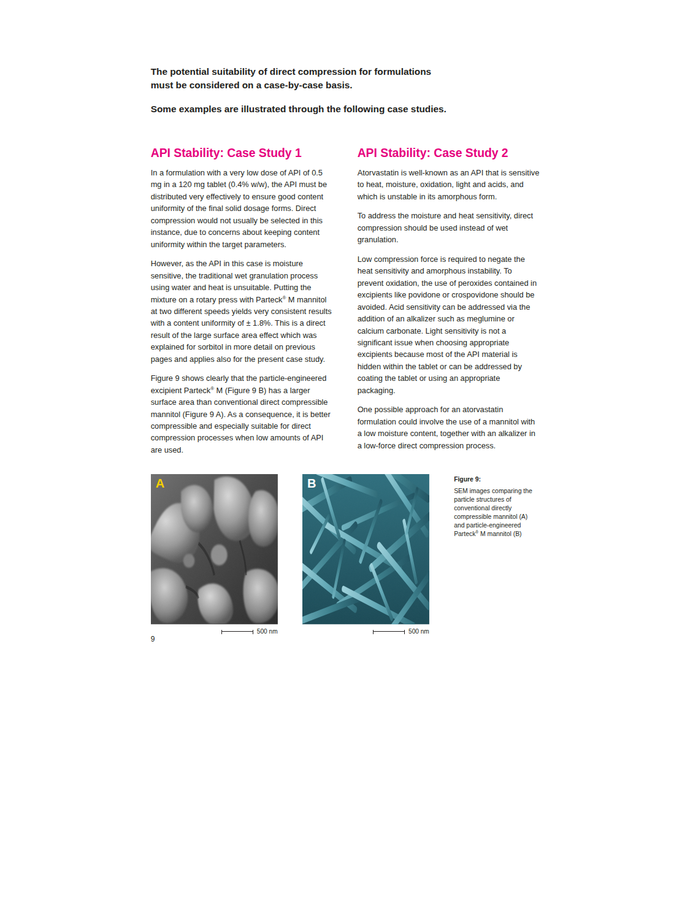The potential suitability of direct compression for formulations
must be considered on a case-by-case basis.
Some examples are illustrated through the following case studies.
API Stability: Case Study 1
In a formulation with a very low dose of API of 0.5 mg in a 120 mg tablet (0.4% w/w), the API must be distributed very effectively to ensure good content uniformity of the final solid dosage forms. Direct compression would not usually be selected in this instance, due to concerns about keeping content uniformity within the target parameters.
However, as the API in this case is moisture sensitive, the traditional wet granulation process using water and heat is unsuitable. Putting the mixture on a rotary press with Parteck® M mannitol at two different speeds yields very consistent results with a content uniformity of ± 1.8%. This is a direct result of the large surface area effect which was explained for sorbitol in more detail on previous pages and applies also for the present case study.
Figure 9 shows clearly that the particle-engineered excipient Parteck® M (Figure 9 B) has a larger surface area than conventional direct compressible mannitol (Figure 9 A). As a consequence, it is better compressible and especially suitable for direct compression processes when low amounts of API are used.
API Stability: Case Study 2
Atorvastatin is well-known as an API that is sensitive to heat, moisture, oxidation, light and acids, and which is unstable in its amorphous form.
To address the moisture and heat sensitivity, direct compression should be used instead of wet granulation.
Low compression force is required to negate the heat sensitivity and amorphous instability. To prevent oxidation, the use of peroxides contained in excipients like povidone or crospovidone should be avoided. Acid sensitivity can be addressed via the addition of an alkalizer such as meglumine or calcium carbonate. Light sensitivity is not a significant issue when choosing appropriate excipients because most of the API material is hidden within the tablet or can be addressed by coating the tablet or using an appropriate packaging.
One possible approach for an atorvastatin formulation could involve the use of a mannitol with a low moisture content, together with an alkalizer in a low-force direct compression process.
A
500 nm
B
500 nm
Figure 9:
SEM images comparing the particle structures of conventional directly compressible mannitol (A) and particle-engineered Parteck® M mannitol (B)
9